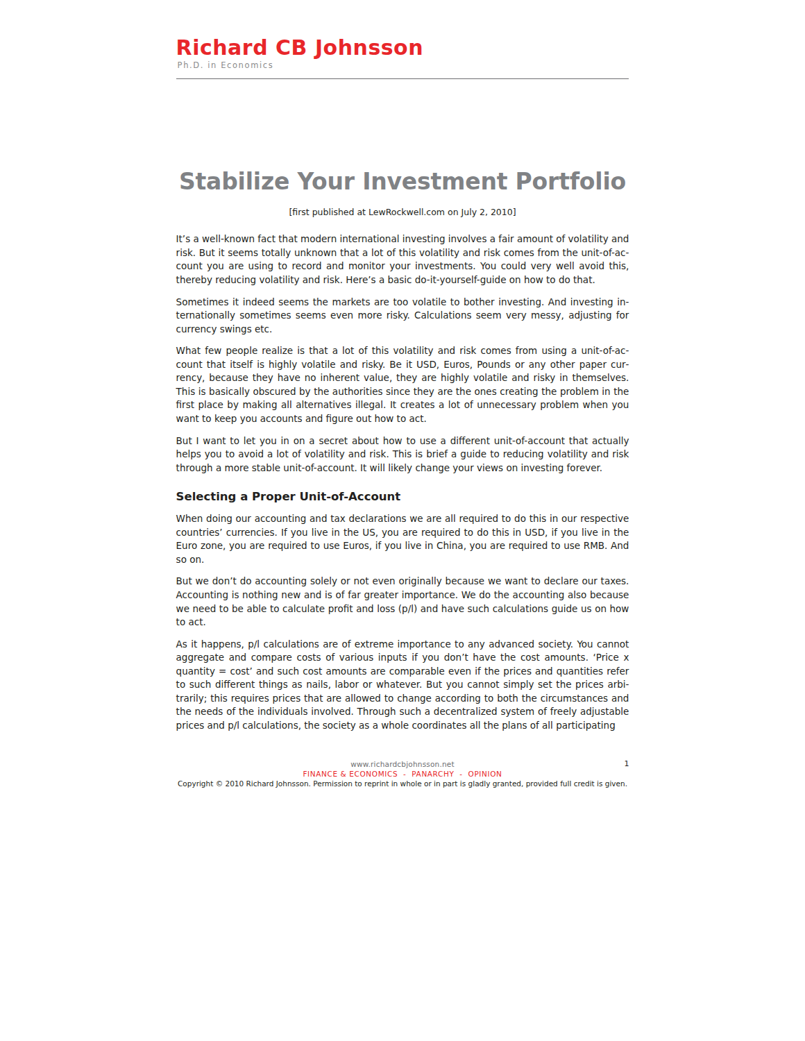Richard CB Johnsson
Ph.D. in Economics
Stabilize Your Investment Portfolio
[first published at LewRockwell.com on July 2, 2010]
It’s a well-known fact that modern international investing involves a fair amount of volatility and risk. But it seems totally unknown that a lot of this volatility and risk comes from the unit-of-account you are using to record and monitor your investments. You could very well avoid this, thereby reducing volatility and risk. Here’s a basic do-it-yourself-guide on how to do that.
Sometimes it indeed seems the markets are too volatile to bother investing. And investing internationally sometimes seems even more risky. Calculations seem very messy, adjusting for currency swings etc.
What few people realize is that a lot of this volatility and risk comes from using a unit-of-account that itself is highly volatile and risky. Be it USD, Euros, Pounds or any other paper currency, because they have no inherent value, they are highly volatile and risky in themselves. This is basically obscured by the authorities since they are the ones creating the problem in the first place by making all alternatives illegal. It creates a lot of unnecessary problem when you want to keep you accounts and figure out how to act.
But I want to let you in on a secret about how to use a different unit-of-account that actually helps you to avoid a lot of volatility and risk. This is brief a guide to reducing volatility and risk through a more stable unit-of-account. It will likely change your views on investing forever.
Selecting a Proper Unit-of-Account
When doing our accounting and tax declarations we are all required to do this in our respective countries’ currencies. If you live in the US, you are required to do this in USD, if you live in the Euro zone, you are required to use Euros, if you live in China, you are required to use RMB. And so on.
But we don’t do accounting solely or not even originally because we want to declare our taxes. Accounting is nothing new and is of far greater importance. We do the accounting also because we need to be able to calculate profit and loss (p/l) and have such calculations guide us on how to act.
As it happens, p/l calculations are of extreme importance to any advanced society. You cannot aggregate and compare costs of various inputs if you don’t have the cost amounts. ‘Price x quantity = cost’ and such cost amounts are comparable even if the prices and quantities refer to such different things as nails, labor or whatever. But you cannot simply set the prices arbitrarily; this requires prices that are allowed to change according to both the circumstances and the needs of the individuals involved. Through such a decentralized system of freely adjustable prices and p/l calculations, the society as a whole coordinates all the plans of all participating
1
www.richardcbjohnsson.net
FINANCE & ECONOMICS - PANARCHY - OPINION
Copyright © 2010 Richard Johnsson. Permission to reprint in whole or in part is gladly granted, provided full credit is given.